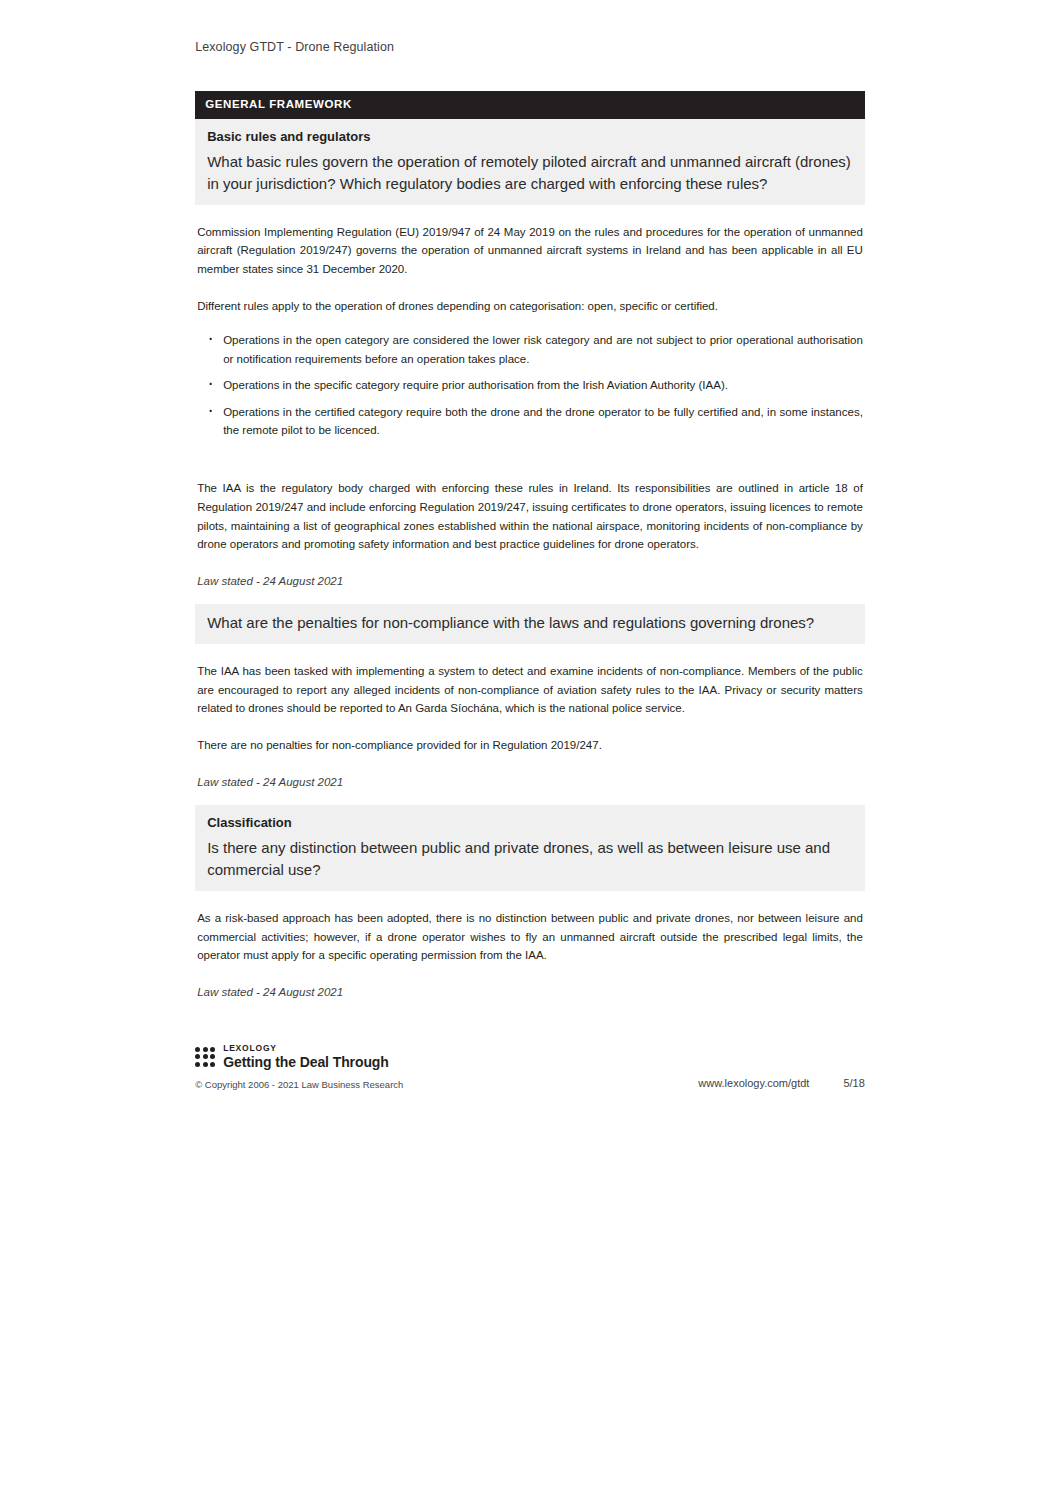Lexology GTDT - Drone Regulation
GENERAL FRAMEWORK
Basic rules and regulators
What basic rules govern the operation of remotely piloted aircraft and unmanned aircraft (drones) in your jurisdiction? Which regulatory bodies are charged with enforcing these rules?
Commission Implementing Regulation (EU) 2019/947 of 24 May 2019 on the rules and procedures for the operation of unmanned aircraft (Regulation 2019/247) governs the operation of unmanned aircraft systems in Ireland and has been applicable in all EU member states since 31 December 2020.
Different rules apply to the operation of drones depending on categorisation: open, specific or certified.
Operations in the open category are considered the lower risk category and are not subject to prior operational authorisation or notification requirements before an operation takes place.
Operations in the specific category require prior authorisation from the Irish Aviation Authority (IAA).
Operations in the certified category require both the drone and the drone operator to be fully certified and, in some instances, the remote pilot to be licenced.
The IAA is the regulatory body charged with enforcing these rules in Ireland. Its responsibilities are outlined in article 18 of Regulation 2019/247 and include enforcing Regulation 2019/247, issuing certificates to drone operators, issuing licences to remote pilots, maintaining a list of geographical zones established within the national airspace, monitoring incidents of non-compliance by drone operators and promoting safety information and best practice guidelines for drone operators.
Law stated - 24 August 2021
What are the penalties for non-compliance with the laws and regulations governing drones?
The IAA has been tasked with implementing a system to detect and examine incidents of non-compliance. Members of the public are encouraged to report any alleged incidents of non-compliance of aviation safety rules to the IAA. Privacy or security matters related to drones should be reported to An Garda Síochána, which is the national police service.
There are no penalties for non-compliance provided for in Regulation 2019/247.
Law stated - 24 August 2021
Classification
Is there any distinction between public and private drones, as well as between leisure use and commercial use?
As a risk-based approach has been adopted, there is no distinction between public and private drones, nor between leisure and commercial activities; however, if a drone operator wishes to fly an unmanned aircraft outside the prescribed legal limits, the operator must apply for a specific operating permission from the IAA.
Law stated - 24 August 2021
LEXOLOGY
Getting the Deal Through
© Copyright 2006 - 2021 Law Business Research
www.lexology.com/gtdt 5/18